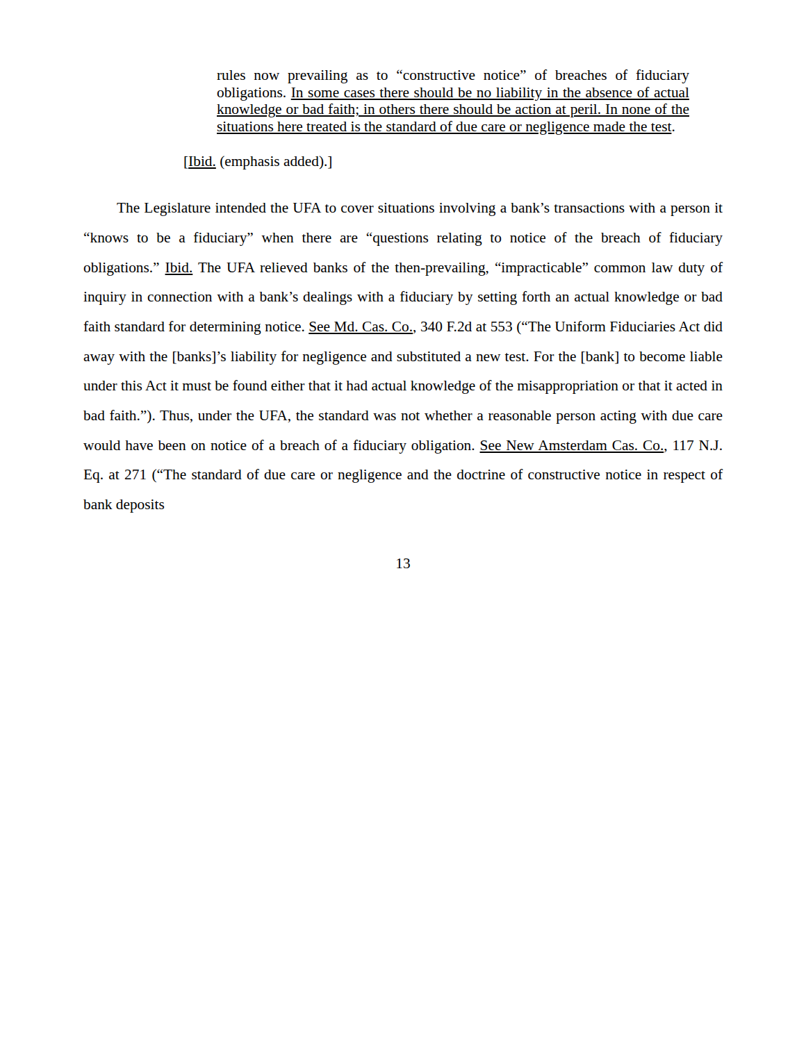rules now prevailing as to “constructive notice” of breaches of fiduciary obligations. In some cases there should be no liability in the absence of actual knowledge or bad faith; in others there should be action at peril. In none of the situations here treated is the standard of due care or negligence made the test.
[Ibid. (emphasis added).]
The Legislature intended the UFA to cover situations involving a bank’s transactions with a person it “knows to be a fiduciary” when there are “questions relating to notice of the breach of fiduciary obligations.” Ibid. The UFA relieved banks of the then-prevailing, “impracticable” common law duty of inquiry in connection with a bank’s dealings with a fiduciary by setting forth an actual knowledge or bad faith standard for determining notice. See Md. Cas. Co., 340 F.2d at 553 (“The Uniform Fiduciaries Act did away with the [banks]’s liability for negligence and substituted a new test. For the [bank] to become liable under this Act it must be found either that it had actual knowledge of the misappropriation or that it acted in bad faith.”). Thus, under the UFA, the standard was not whether a reasonable person acting with due care would have been on notice of a breach of a fiduciary obligation. See New Amsterdam Cas. Co., 117 N.J. Eq. at 271 (“The standard of due care or negligence and the doctrine of constructive notice in respect of bank deposits
13